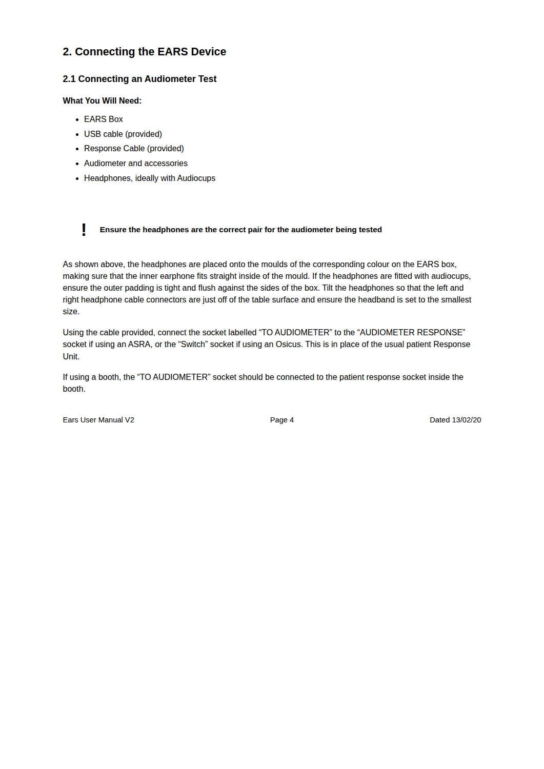2. Connecting the EARS Device
2.1 Connecting an Audiometer Test
What You Will Need:
EARS Box
USB cable (provided)
Response Cable (provided)
Audiometer and accessories
Headphones, ideally with Audiocups
!
Ensure the headphones are the correct pair for the audiometer being tested
As shown above, the headphones are placed onto the moulds of the corresponding colour on the EARS box, making sure that the inner earphone fits straight inside of the mould. If the headphones are fitted with audiocups, ensure the outer padding is tight and flush against the sides of the box. Tilt the headphones so that the left and right headphone cable connectors are just off of the table surface and ensure the headband is set to the smallest size.
Using the cable provided, connect the socket labelled “TO AUDIOMETER” to the “AUDIOMETER RESPONSE” socket if using an ASRA, or the “Switch” socket if using an Osicus. This is in place of the usual patient Response Unit.
If using a booth, the “TO AUDIOMETER” socket should be connected to the patient response socket inside the booth.
Ears User Manual V2 Page 4 Dated 13/02/20